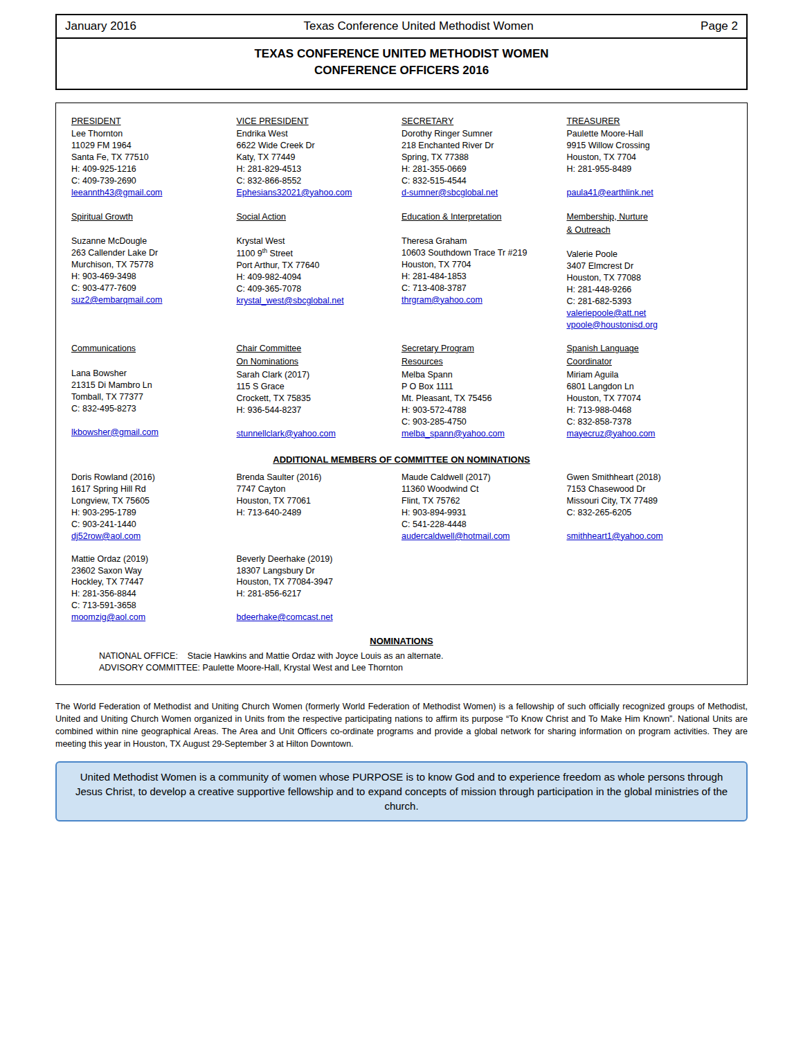January 2016
Texas Conference United Methodist Women
Page 2
TEXAS CONFERENCE UNITED METHODIST WOMEN
CONFERENCE OFFICERS 2016
| PRESIDENT Lee Thornton 11029 FM 1964 Santa Fe, TX 77510 H: 409-925-1216 C: 409-739-2690 leeannth43@gmail.com | VICE PRESIDENT Endrika West 6622 Wide Creek Dr Katy, TX 77449 H: 281-829-4513 C: 832-866-8552 Ephesians32021@yahoo.com | SECRETARY Dorothy Ringer Sumner 218 Enchanted River Dr Spring, TX 77388 H: 281-355-0669 C: 832-515-4544 d-sumner@sbcglobal.net | TREASURER Paulette Moore-Hall 9915 Willow Crossing Houston, TX 7704 H: 281-955-8489 paula41@earthlink.net |
| Spiritual Growth Suzanne McDougle 263 Callender Lake Dr Murchison, TX 75778 H: 903-469-3498 C: 903-477-7609 suz2@embarqmail.com | Social Action Krystal West 1100 9 th Street Port Arthur, TX 77640 H: 409-982-4094 C: 409-365-7078 krystal_west@sbcglobal.net | Education & Interpretation Theresa Graham 10603 Southdown Trace Tr #219 Houston, TX 7704 H: 281-484-1853 C: 713-408-3787 thrgram@yahoo.com | Membership, Nurture & Outreach Valerie Poole 3407 Elmcrest Dr Houston, TX 77088 H: 281-448-9266 C: 281-682-5393 valeriepoole@att.net vpoole@houstonisd.org |
| Communications Lana Bowsher 21315 Di Mambro Ln Tomball, TX 77377 C: 832-495-8273 lkbowsher@gmail.com | Chair Committee On Nominations Sarah Clark (2017) 115 S Grace Crockett, TX 75835 H: 936-544-8237 stunnellclark@yahoo.com | Secretary Program Resources Melba Spann P O Box 1111 Mt. Pleasant, TX 75456 H: 903-572-4788 C: 903-285-4750 melba_spann@yahoo.com | Spanish Language Coordinator Miriam Aguila 6801 Langdon Ln Houston, TX 77074 H: 713-988-0468 C: 832-858-7378 mayecruz@yahoo.com |
ADDITIONAL MEMBERS OF COMMITTEE ON NOMINATIONS
| Doris Rowland (2016) 1617 Spring Hill Rd Longview, TX 75605 H: 903-295-1789 C: 903-241-1440 dj52row@aol.com | Brenda Saulter (2016) 7747 Cayton Houston, TX 77061 H: 713-640-2489 | Maude Caldwell (2017) 11360 Woodwind Ct Flint, TX 75762 H: 903-894-9931 C: 541-228-4448 audercaldwell@hotmail.com | Gwen Smithheart (2018) 7153 Chasewood Dr Missouri City, TX 77489 C: 832-265-6205 smithheart1@yahoo.com |
| Mattie Ordaz (2019) 23602 Saxon Way Hockley, TX 77447 H: 281-356-8844 C: 713-591-3658 moomzig@aol.com | Beverly Deerhake (2019) 18307 Langsbury Dr Houston, TX 77084-3947 H: 281-856-6217 bdeerhake@comcast.net | | |
NOMINATIONS
NATIONAL OFFICE: Stacie Hawkins and Mattie Ordaz with Joyce Louis as an alternate.
ADVISORY COMMITTEE: Paulette Moore-Hall, Krystal West and Lee Thornton
The World Federation of Methodist and Uniting Church Women (formerly World Federation of Methodist Women) is a fellowship of such officially recognized groups of Methodist, United and Uniting Church Women organized in Units from the respective participating nations to affirm its purpose “To Know Christ and To Make Him Known”. National Units are combined within nine geographical Areas. The Area and Unit Officers co-ordinate programs and provide a global network for sharing information on program activities. They are meeting this year in Houston, TX August 29-September 3 at Hilton Downtown.
United Methodist Women is a community of women whose PURPOSE is to know God and to experience freedom as whole persons through Jesus Christ, to develop a creative supportive fellowship and to expand concepts of mission through participation in the global ministries of the church.